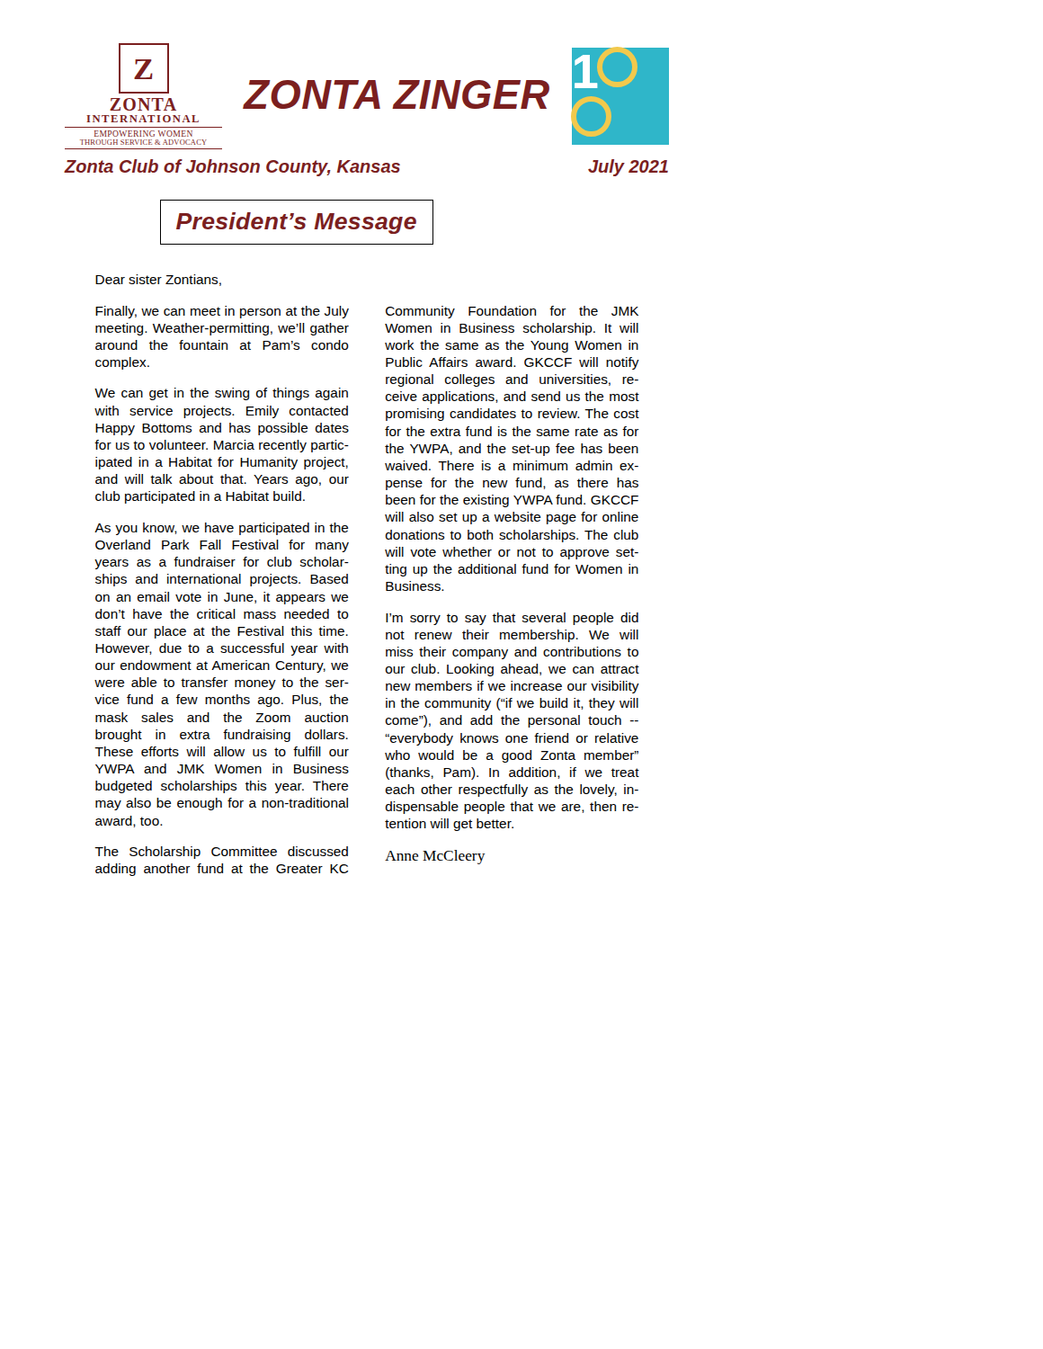Z
ZONTA
INTERNATIONAL
EMPOWERING WOMEN THROUGH SERVICE & ADVOCACY
ZONTA ZINGER
ZONTA
1
YEARS
Zonta Club of Johnson County, Kansas July 2021
President’s Message
Dear sister Zontians,
Finally, we can meet in person at the July meeting. Weather-permitting, we’ll gather around the fountain at Pam’s condo complex.
We can get in the swing of things again with service projects. Emily contacted Happy Bottoms and has possible dates for us to volunteer. Marcia recently participated in a Habitat for Humanity project, and will talk about that. Years ago, our club participated in a Habitat build.
As you know, we have participated in the Overland Park Fall Festival for many years as a fundraiser for club scholarships and international projects. Based on an email vote in June, it appears we don’t have the critical mass needed to staff our place at the Festival this time. However, due to a successful year with our endowment at American Century, we were able to transfer money to the service fund a few months ago. Plus, the mask sales and the Zoom auction brought in extra fundraising dollars. These efforts will allow us to fulfill our YWPA and JMK Women in Business budgeted scholarships this year. There may also be enough for a non-traditional award, too.
The Scholarship Committee discussed adding another fund at the Greater KC Community Foundation for the JMK Women in Business scholarship. It will work the same as the Young Women in Public Affairs award. GKCCF will notify regional colleges and universities, receive applications, and send us the most promising candidates to review. The cost for the extra fund is the same rate as for the YWPA, and the set-up fee has been waived. There is a minimum admin expense for the new fund, as there has been for the existing YWPA fund. GKCCF will also set up a website page for online donations to both scholarships. The club will vote whether or not to approve setting up the additional fund for Women in Business.
I’m sorry to say that several people did not renew their membership. We will miss their company and contributions to our club. Looking ahead, we can attract new members if we increase our visibility in the community (“if we build it, they will come”), and add the personal touch -- “everybody knows one friend or relative who would be a good Zonta member” (thanks, Pam). In addition, if we treat each other respectfully as the lovely, indispensable people that we are, then retention will get better.
Anne McCleery